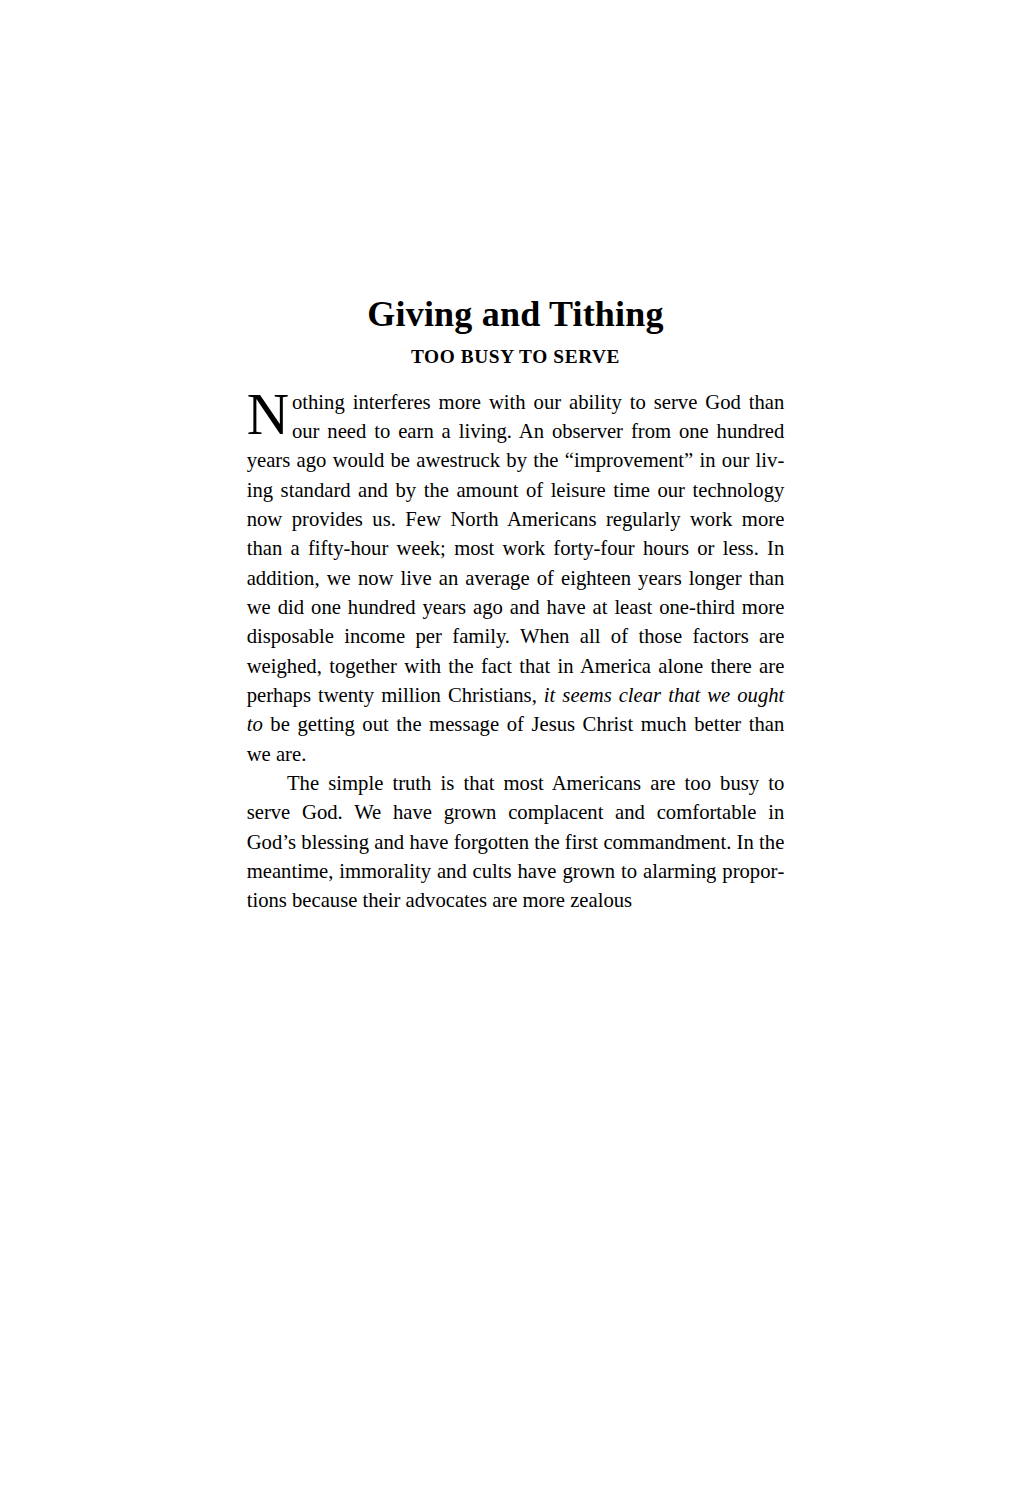Giving and Tithing
TOO BUSY TO SERVE
Nothing interferes more with our ability to serve God than our need to earn a living. An observer from one hundred years ago would be awestruck by the “improvement” in our living standard and by the amount of leisure time our technology now provides us. Few North Americans regularly work more than a fifty-hour week; most work forty-four hours or less. In addition, we now live an average of eighteen years longer than we did one hundred years ago and have at least one-third more disposable income per family. When all of those factors are weighed, together with the fact that in America alone there are perhaps twenty million Christians, it seems clear that we ought to be getting out the message of Jesus Christ much better than we are.
The simple truth is that most Americans are too busy to serve God. We have grown complacent and comfortable in God’s blessing and have forgotten the first commandment. In the meantime, immorality and cults have grown to alarming proportions because their advocates are more zealous